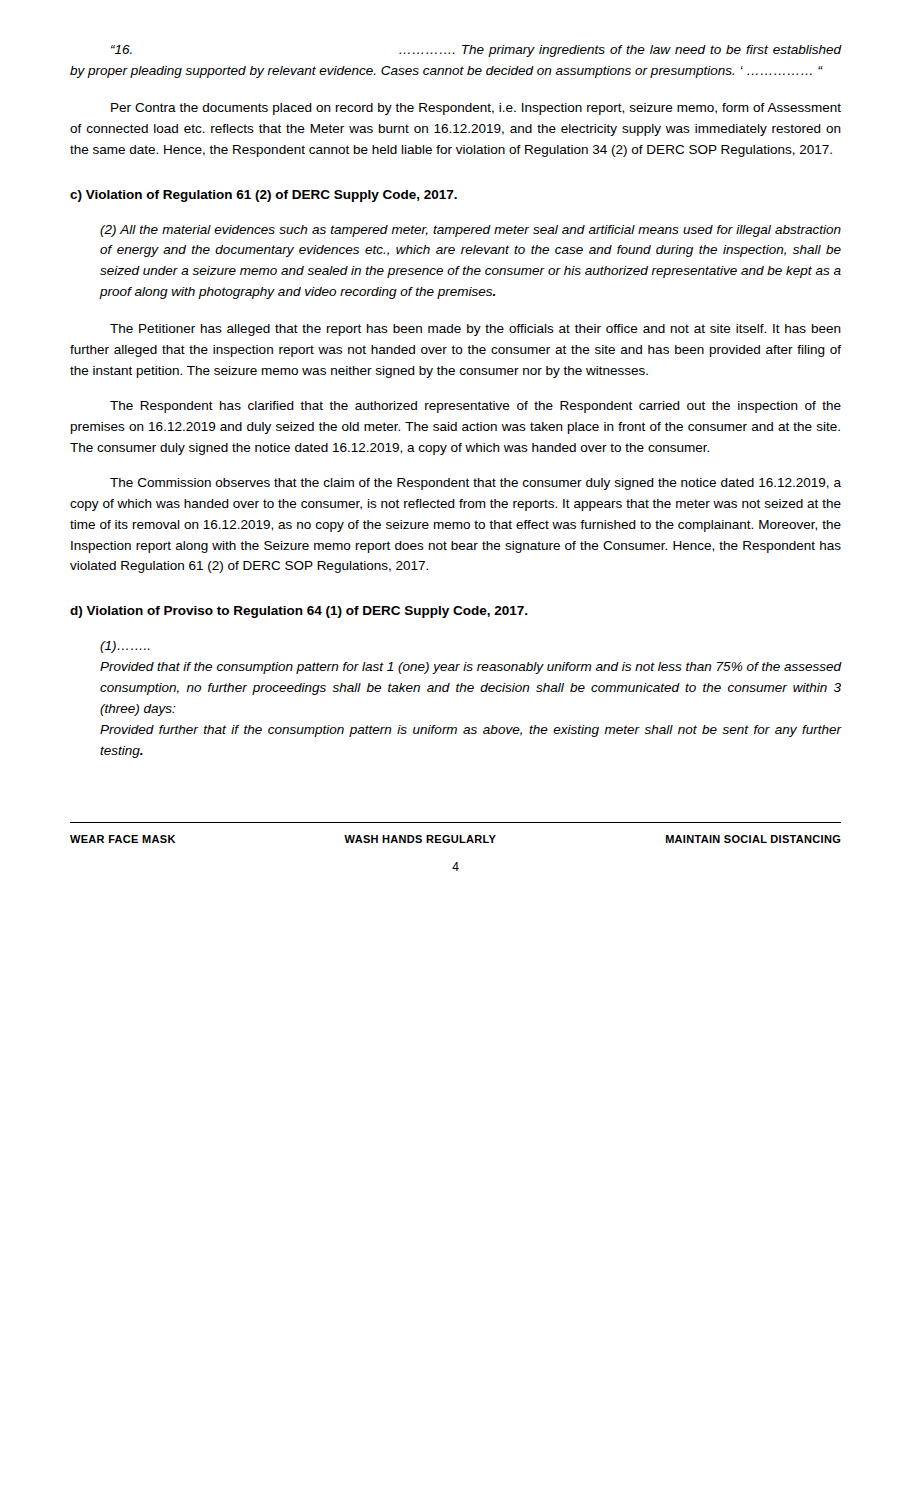“16. …………. The primary ingredients of the law need to be first established by proper pleading supported by relevant evidence. Cases cannot be decided on assumptions or presumptions. ‘ …………… “
Per Contra the documents placed on record by the Respondent, i.e. Inspection report, seizure memo, form of Assessment of connected load etc. reflects that the Meter was burnt on 16.12.2019, and the electricity supply was immediately restored on the same date. Hence, the Respondent cannot be held liable for violation of Regulation 34 (2) of DERC SOP Regulations, 2017.
c) Violation of Regulation 61 (2) of DERC Supply Code, 2017.
(2) All the material evidences such as tampered meter, tampered meter seal and artificial means used for illegal abstraction of energy and the documentary evidences etc., which are relevant to the case and found during the inspection, shall be seized under a seizure memo and sealed in the presence of the consumer or his authorized representative and be kept as a proof along with photography and video recording of the premises.
The Petitioner has alleged that the report has been made by the officials at their office and not at site itself. It has been further alleged that the inspection report was not handed over to the consumer at the site and has been provided after filing of the instant petition. The seizure memo was neither signed by the consumer nor by the witnesses.
The Respondent has clarified that the authorized representative of the Respondent carried out the inspection of the premises on 16.12.2019 and duly seized the old meter. The said action was taken place in front of the consumer and at the site. The consumer duly signed the notice dated 16.12.2019, a copy of which was handed over to the consumer.
The Commission observes that the claim of the Respondent that the consumer duly signed the notice dated 16.12.2019, a copy of which was handed over to the consumer, is not reflected from the reports. It appears that the meter was not seized at the time of its removal on 16.12.2019, as no copy of the seizure memo to that effect was furnished to the complainant. Moreover, the Inspection report along with the Seizure memo report does not bear the signature of the Consumer. Hence, the Respondent has violated Regulation 61 (2) of DERC SOP Regulations, 2017.
d) Violation of Proviso to Regulation 64 (1) of DERC Supply Code, 2017.
(1)……..
Provided that if the consumption pattern for last 1 (one) year is reasonably uniform and is not less than 75% of the assessed consumption, no further proceedings shall be taken and the decision shall be communicated to the consumer within 3 (three) days:
Provided further that if the consumption pattern is uniform as above, the existing meter shall not be sent for any further testing.
WEAR FACE MASK WASH HANDS REGULARLY MAINTAIN SOCIAL DISTANCING
4